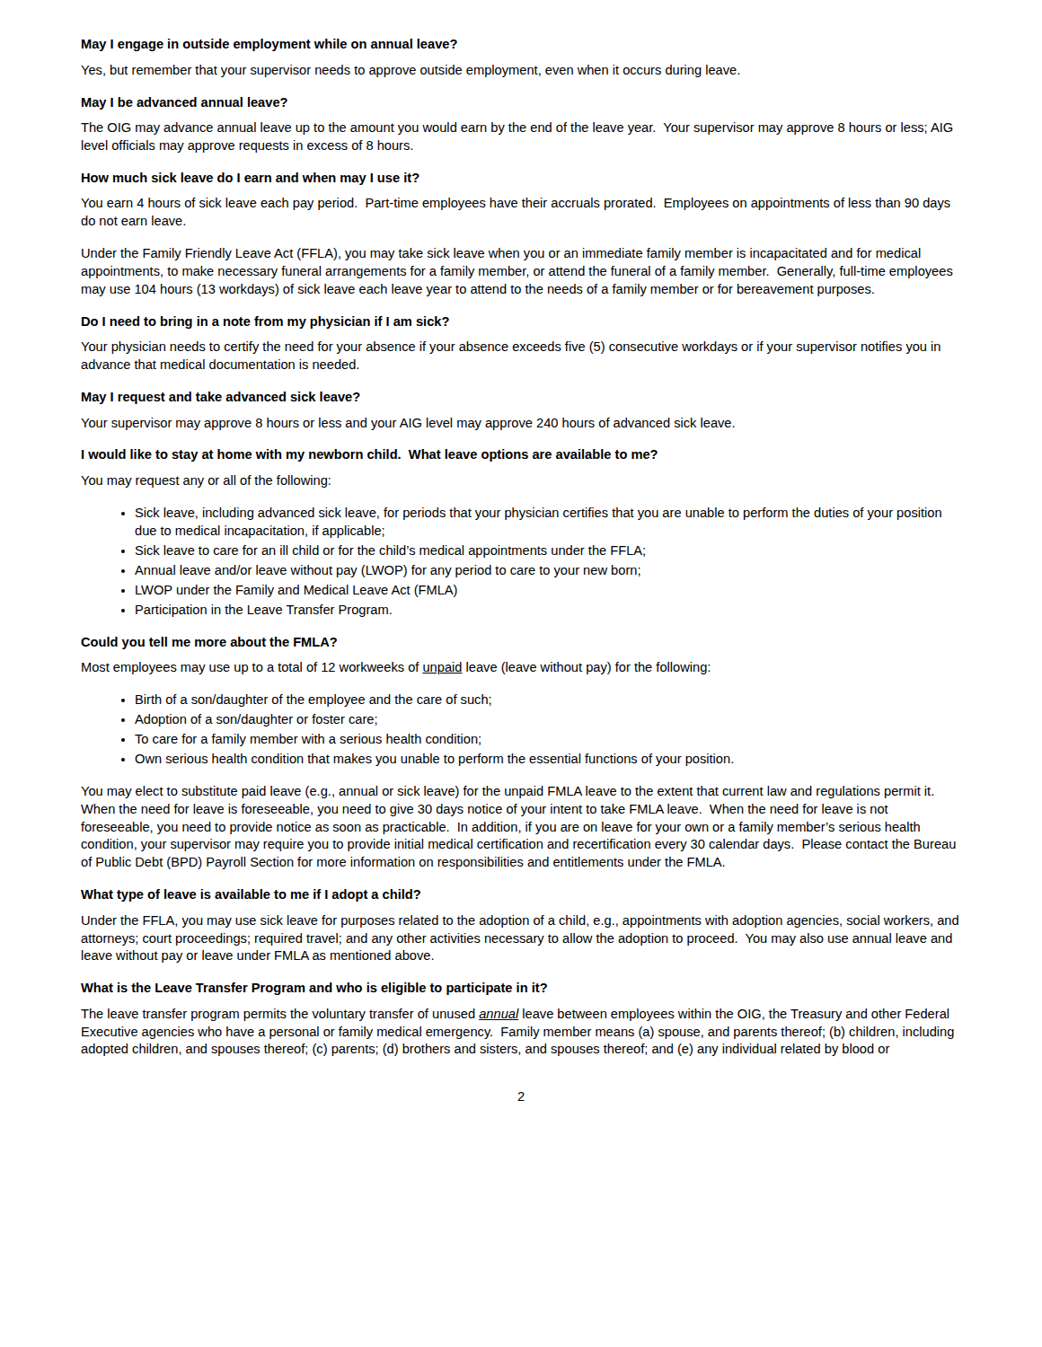May I engage in outside employment while on annual leave?
Yes, but remember that your supervisor needs to approve outside employment, even when it occurs during leave.
May I be advanced annual leave?
The OIG may advance annual leave up to the amount you would earn by the end of the leave year. Your supervisor may approve 8 hours or less; AIG level officials may approve requests in excess of 8 hours.
How much sick leave do I earn and when may I use it?
You earn 4 hours of sick leave each pay period. Part-time employees have their accruals prorated. Employees on appointments of less than 90 days do not earn leave.
Under the Family Friendly Leave Act (FFLA), you may take sick leave when you or an immediate family member is incapacitated and for medical appointments, to make necessary funeral arrangements for a family member, or attend the funeral of a family member. Generally, full-time employees may use 104 hours (13 workdays) of sick leave each leave year to attend to the needs of a family member or for bereavement purposes.
Do I need to bring in a note from my physician if I am sick?
Your physician needs to certify the need for your absence if your absence exceeds five (5) consecutive workdays or if your supervisor notifies you in advance that medical documentation is needed.
May I request and take advanced sick leave?
Your supervisor may approve 8 hours or less and your AIG level may approve 240 hours of advanced sick leave.
I would like to stay at home with my newborn child. What leave options are available to me?
You may request any or all of the following:
Sick leave, including advanced sick leave, for periods that your physician certifies that you are unable to perform the duties of your position due to medical incapacitation, if applicable;
Sick leave to care for an ill child or for the child’s medical appointments under the FFLA;
Annual leave and/or leave without pay (LWOP) for any period to care to your new born;
LWOP under the Family and Medical Leave Act (FMLA)
Participation in the Leave Transfer Program.
Could you tell me more about the FMLA?
Most employees may use up to a total of 12 workweeks of unpaid leave (leave without pay) for the following:
Birth of a son/daughter of the employee and the care of such;
Adoption of a son/daughter or foster care;
To care for a family member with a serious health condition;
Own serious health condition that makes you unable to perform the essential functions of your position.
You may elect to substitute paid leave (e.g., annual or sick leave) for the unpaid FMLA leave to the extent that current law and regulations permit it. When the need for leave is foreseeable, you need to give 30 days notice of your intent to take FMLA leave. When the need for leave is not foreseeable, you need to provide notice as soon as practicable. In addition, if you are on leave for your own or a family member’s serious health condition, your supervisor may require you to provide initial medical certification and recertification every 30 calendar days. Please contact the Bureau of Public Debt (BPD) Payroll Section for more information on responsibilities and entitlements under the FMLA.
What type of leave is available to me if I adopt a child?
Under the FFLA, you may use sick leave for purposes related to the adoption of a child, e.g., appointments with adoption agencies, social workers, and attorneys; court proceedings; required travel; and any other activities necessary to allow the adoption to proceed. You may also use annual leave and leave without pay or leave under FMLA as mentioned above.
What is the Leave Transfer Program and who is eligible to participate in it?
The leave transfer program permits the voluntary transfer of unused annual leave between employees within the OIG, the Treasury and other Federal Executive agencies who have a personal or family medical emergency. Family member means (a) spouse, and parents thereof; (b) children, including adopted children, and spouses thereof; (c) parents; (d) brothers and sisters, and spouses thereof; and (e) any individual related by blood or
2